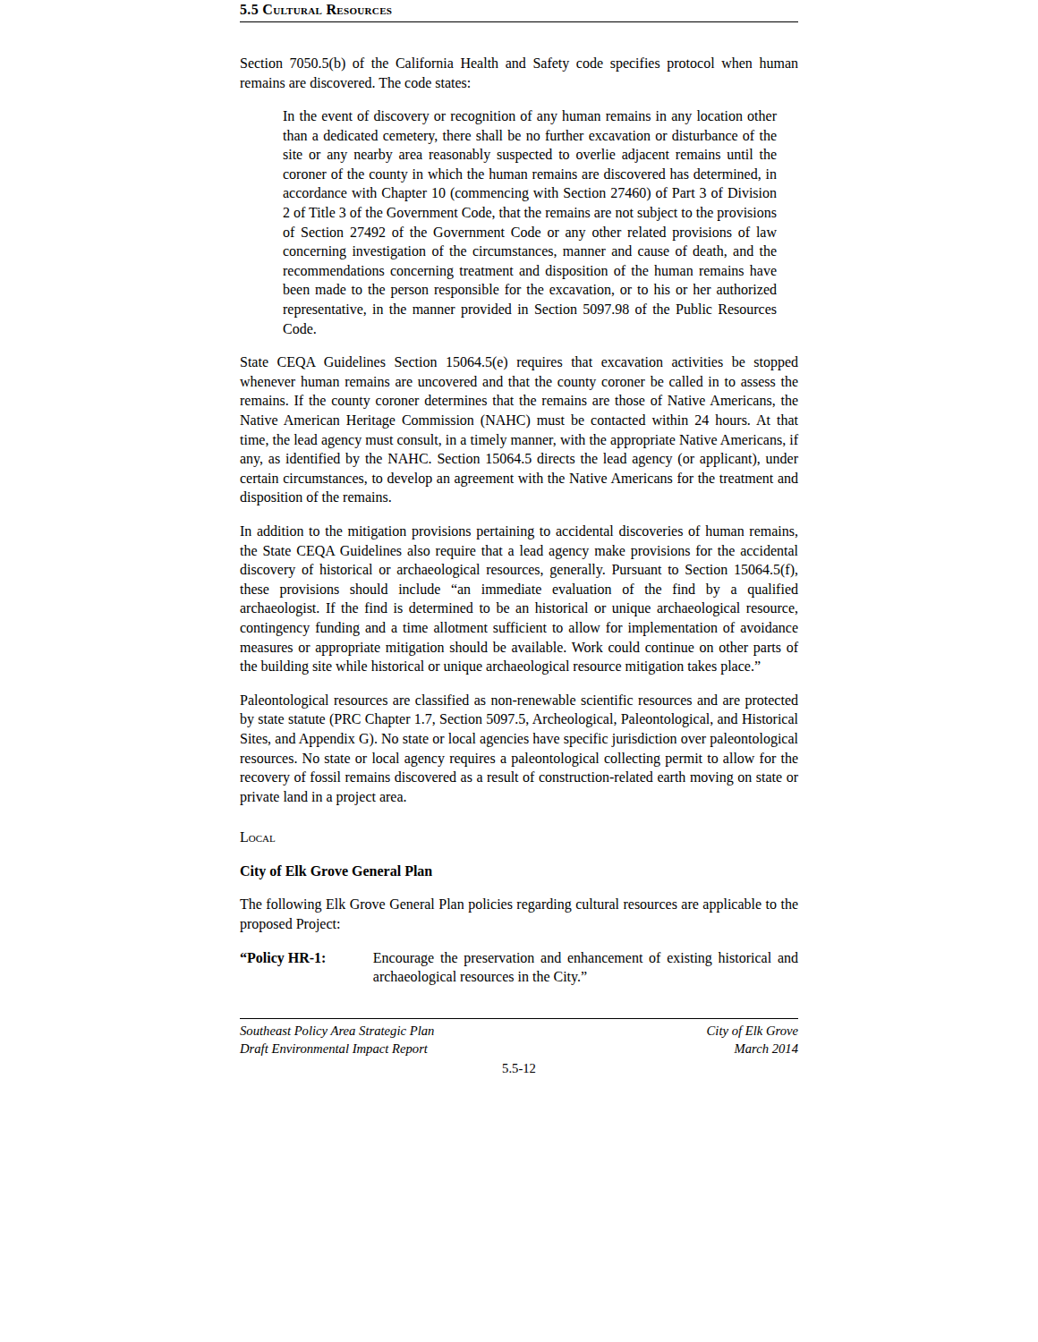5.5 Cultural Resources
Section 7050.5(b) of the California Health and Safety code specifies protocol when human remains are discovered. The code states:
In the event of discovery or recognition of any human remains in any location other than a dedicated cemetery, there shall be no further excavation or disturbance of the site or any nearby area reasonably suspected to overlie adjacent remains until the coroner of the county in which the human remains are discovered has determined, in accordance with Chapter 10 (commencing with Section 27460) of Part 3 of Division 2 of Title 3 of the Government Code, that the remains are not subject to the provisions of Section 27492 of the Government Code or any other related provisions of law concerning investigation of the circumstances, manner and cause of death, and the recommendations concerning treatment and disposition of the human remains have been made to the person responsible for the excavation, or to his or her authorized representative, in the manner provided in Section 5097.98 of the Public Resources Code.
State CEQA Guidelines Section 15064.5(e) requires that excavation activities be stopped whenever human remains are uncovered and that the county coroner be called in to assess the remains. If the county coroner determines that the remains are those of Native Americans, the Native American Heritage Commission (NAHC) must be contacted within 24 hours. At that time, the lead agency must consult, in a timely manner, with the appropriate Native Americans, if any, as identified by the NAHC. Section 15064.5 directs the lead agency (or applicant), under certain circumstances, to develop an agreement with the Native Americans for the treatment and disposition of the remains.
In addition to the mitigation provisions pertaining to accidental discoveries of human remains, the State CEQA Guidelines also require that a lead agency make provisions for the accidental discovery of historical or archaeological resources, generally. Pursuant to Section 15064.5(f), these provisions should include “an immediate evaluation of the find by a qualified archaeologist. If the find is determined to be an historical or unique archaeological resource, contingency funding and a time allotment sufficient to allow for implementation of avoidance measures or appropriate mitigation should be available. Work could continue on other parts of the building site while historical or unique archaeological resource mitigation takes place.”
Paleontological resources are classified as non-renewable scientific resources and are protected by state statute (PRC Chapter 1.7, Section 5097.5, Archeological, Paleontological, and Historical Sites, and Appendix G). No state or local agencies have specific jurisdiction over paleontological resources. No state or local agency requires a paleontological collecting permit to allow for the recovery of fossil remains discovered as a result of construction-related earth moving on state or private land in a project area.
Local
City of Elk Grove General Plan
The following Elk Grove General Plan policies regarding cultural resources are applicable to the proposed Project:
“Policy HR-1:
Encourage the preservation and enhancement of existing historical and archaeological resources in the City.”
Southeast Policy Area Strategic Plan
Draft Environmental Impact Report
City of Elk Grove
March 2014
5.5-12